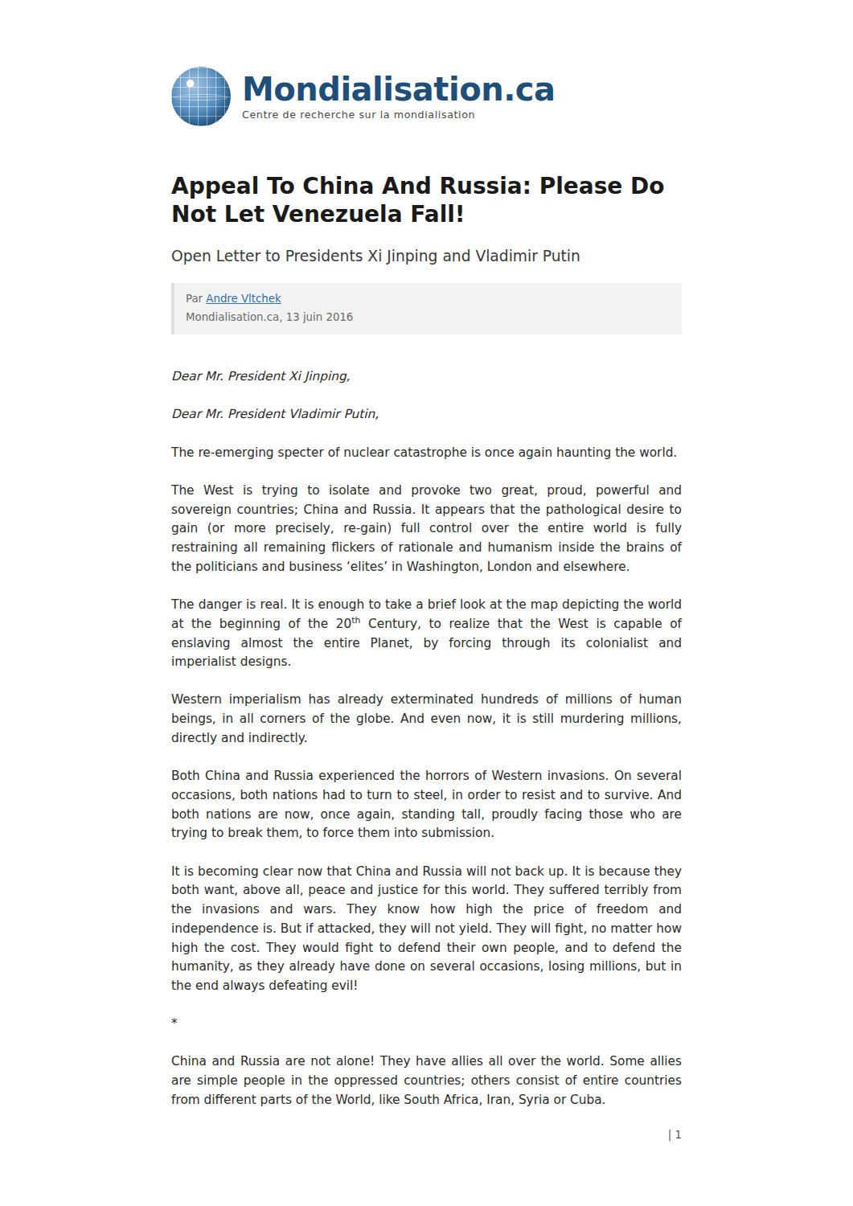Mondialisation.ca
Centre de recherche sur la mondialisation
Appeal To China And Russia: Please Do Not Let Venezuela Fall!
Open Letter to Presidents Xi Jinping and Vladimir Putin
Par Andre Vltchek Mondialisation.ca, 13 juin 2016
Dear Mr. President Xi Jinping,
Dear Mr. President Vladimir Putin,
The re-emerging specter of nuclear catastrophe is once again haunting the world.
The West is trying to isolate and provoke two great, proud, powerful and sovereign countries; China and Russia. It appears that the pathological desire to gain (or more precisely, re-gain) full control over the entire world is fully restraining all remaining flickers of rationale and humanism inside the brains of the politicians and business ‘elites’ in Washington, London and elsewhere.
The danger is real. It is enough to take a brief look at the map depicting the world at the beginning of the 20th Century, to realize that the West is capable of enslaving almost the entire Planet, by forcing through its colonialist and imperialist designs.
Western imperialism has already exterminated hundreds of millions of human beings, in all corners of the globe. And even now, it is still murdering millions, directly and indirectly.
Both China and Russia experienced the horrors of Western invasions. On several occasions, both nations had to turn to steel, in order to resist and to survive. And both nations are now, once again, standing tall, proudly facing those who are trying to break them, to force them into submission.
It is becoming clear now that China and Russia will not back up. It is because they both want, above all, peace and justice for this world. They suffered terribly from the invasions and wars. They know how high the price of freedom and independence is. But if attacked, they will not yield. They will fight, no matter how high the cost. They would fight to defend their own people, and to defend the humanity, as they already have done on several occasions, losing millions, but in the end always defeating evil!
*
China and Russia are not alone! They have allies all over the world. Some allies are simple people in the oppressed countries; others consist of entire countries from different parts of the World, like South Africa, Iran, Syria or Cuba.
| 1